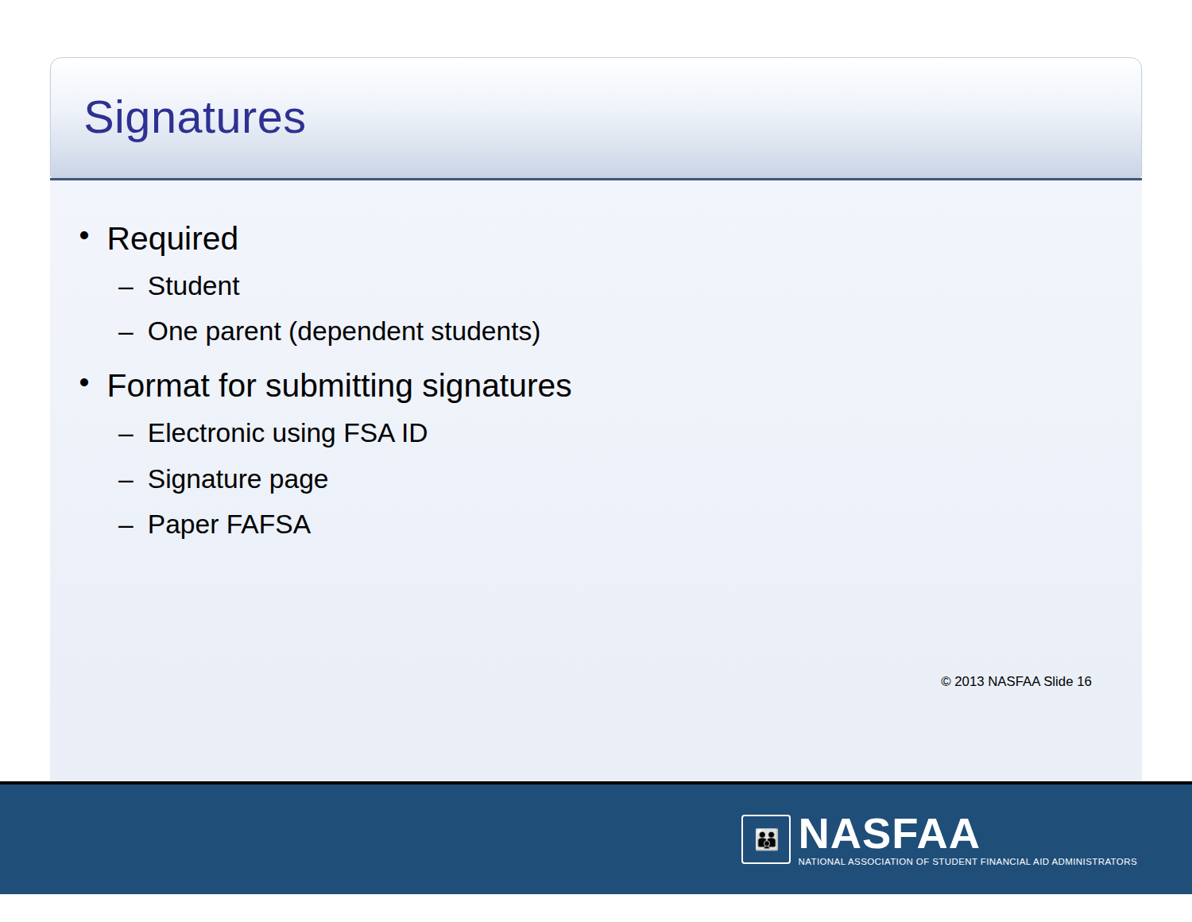Signatures
Required
Student
One parent (dependent students)
Format for submitting signatures
Electronic using FSA ID
Signature page
Paper FAFSA
© 2013 NASFAA Slide 16
👪
NASFAA NATIONAL ASSOCIATION OF STUDENT FINANCIAL AID ADMINISTRATORS